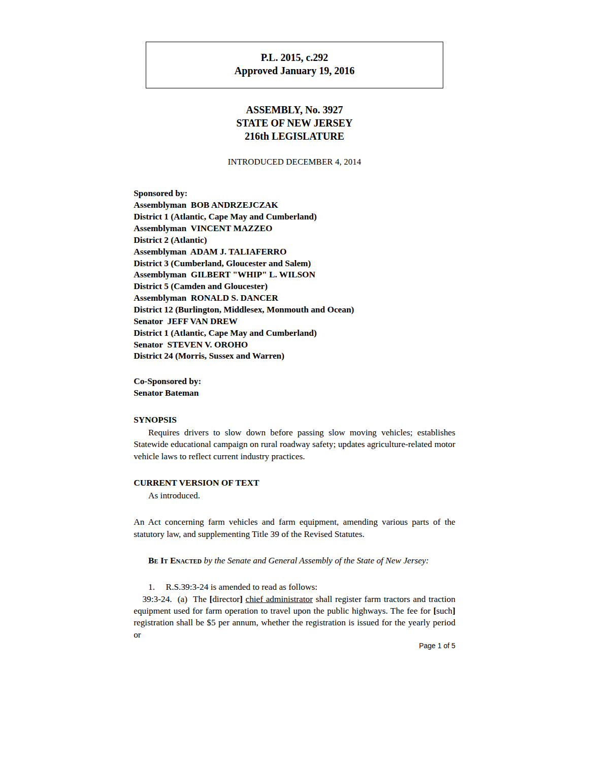P.L. 2015, c.292 Approved January 19, 2016
ASSEMBLY, No. 3927 STATE OF NEW JERSEY 216th LEGISLATURE
INTRODUCED DECEMBER 4, 2014
Sponsored by:
Assemblyman BOB ANDRZEJCZAK
District 1 (Atlantic, Cape May and Cumberland)
Assemblyman VINCENT MAZZEO
District 2 (Atlantic)
Assemblyman ADAM J. TALIAFERRO
District 3 (Cumberland, Gloucester and Salem)
Assemblyman GILBERT "WHIP" L. WILSON
District 5 (Camden and Gloucester)
Assemblyman RONALD S. DANCER
District 12 (Burlington, Middlesex, Monmouth and Ocean)
Senator JEFF VAN DREW
District 1 (Atlantic, Cape May and Cumberland)
Senator STEVEN V. OROHO
District 24 (Morris, Sussex and Warren)
Co-Sponsored by:
Senator Bateman
SYNOPSIS
Requires drivers to slow down before passing slow moving vehicles; establishes Statewide educational campaign on rural roadway safety; updates agriculture-related motor vehicle laws to reflect current industry practices.
CURRENT VERSION OF TEXT
As introduced.
An Act concerning farm vehicles and farm equipment, amending various parts of the statutory law, and supplementing Title 39 of the Revised Statutes.
Be It Enacted by the Senate and General Assembly of the State of New Jersey:
1. R.S.39:3-24 is amended to read as follows:
39:3-24. (a) The [director] chief administrator shall register farm tractors and traction equipment used for farm operation to travel upon the public highways. The fee for [such] registration shall be $5 per annum, whether the registration is issued for the yearly period or
Page 1 of 5